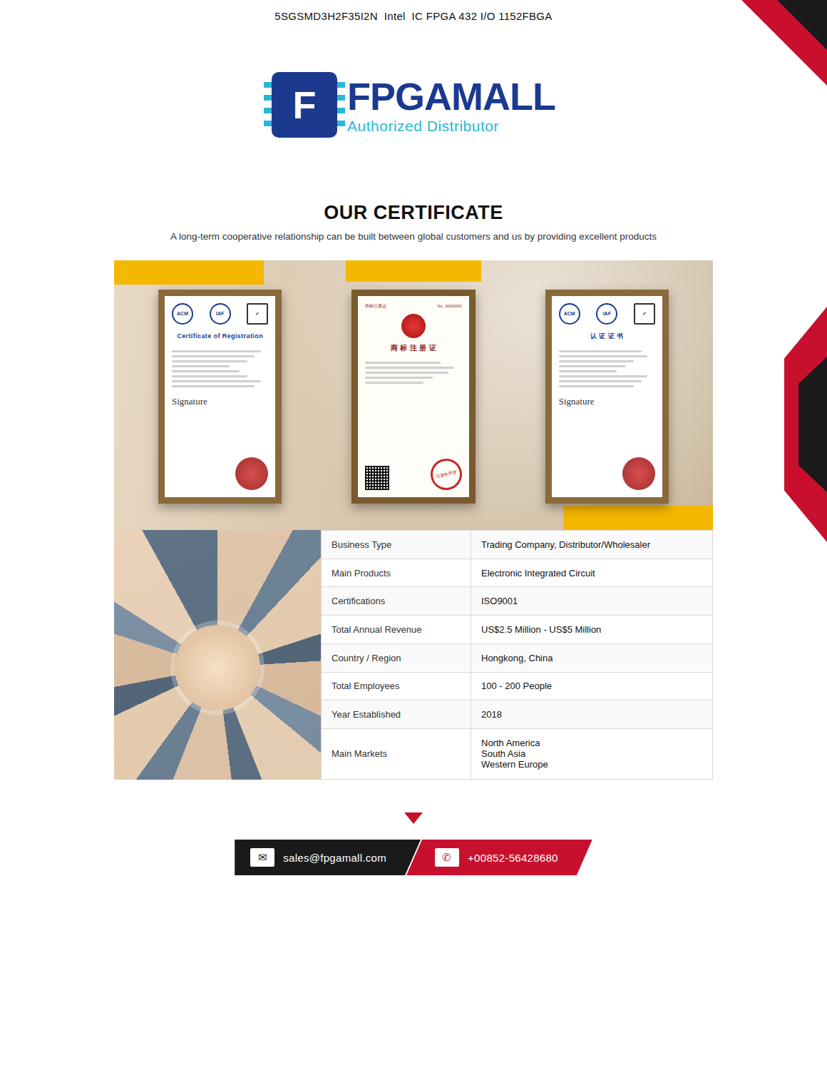5SGSMD3H2F35I2N Intel IC FPGA 432 I/O 1152FBGA
F
FPGAMALL
Authorized Distributor
OUR CERTIFICATE
A long-term cooperative relationship can be built between global customers and us by providing excellent products
ACM IAF ✓
Certificate of Registration
Signature
商标注册证 No. 0000000
商 标 注 册 证
注册专用章
ACM IAF ✓
认 证 证 书
Signature
| Business Type | Trading Company, Distributor/Wholesaler |
| Main Products | Electronic Integrated Circuit |
| Certifications | ISO9001 |
| Total Annual Revenue | US$2.5 Million - US$5 Million |
| Country / Region | Hongkong, China |
| Total Employees | 100 - 200 People |
| Year Established | 2018 |
| Main Markets | North America South Asia Western Europe |
✉ sales@fpgamall.com
✆ +00852-56428680